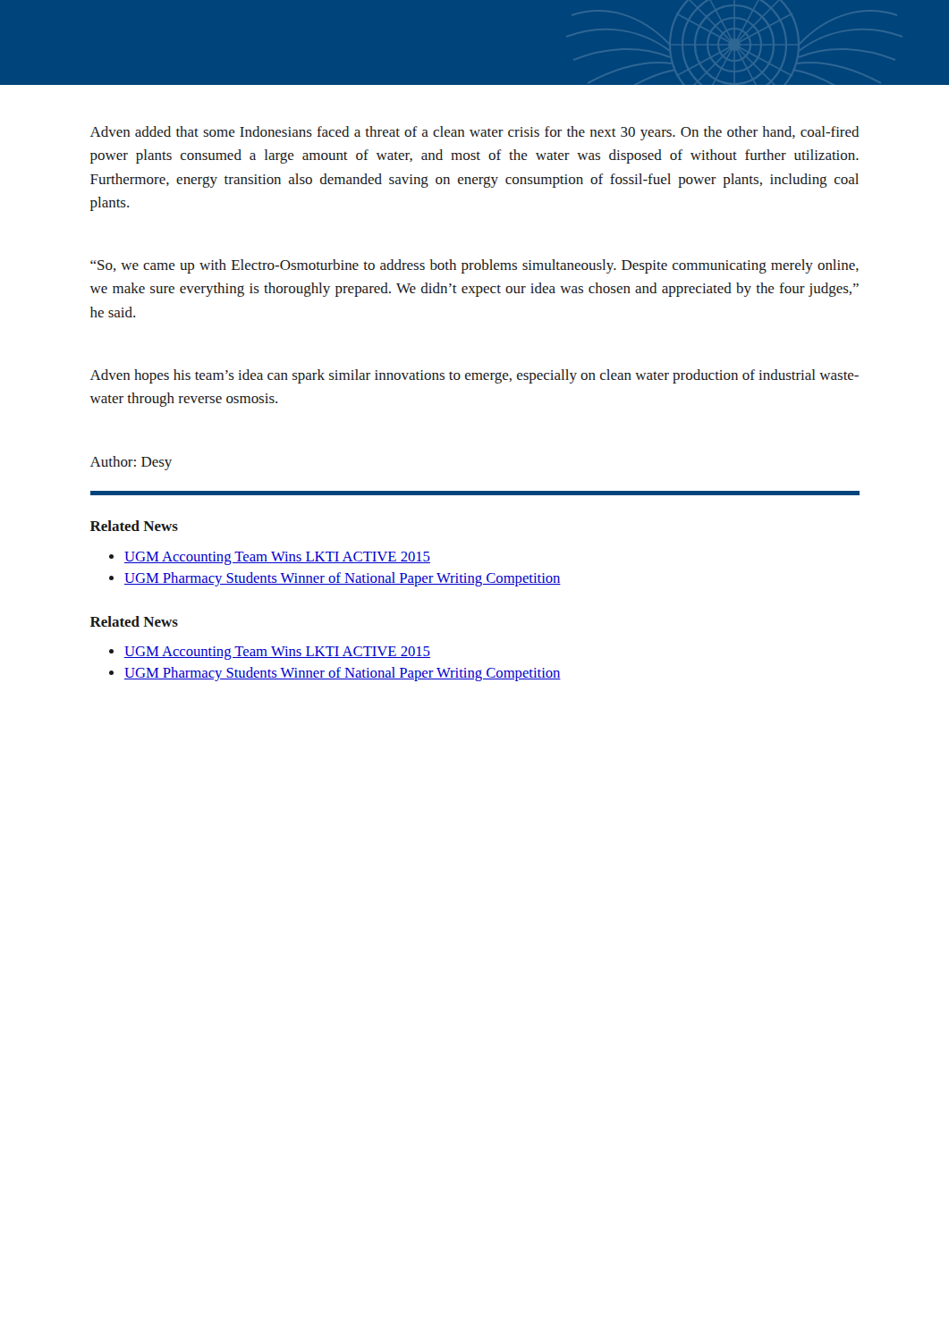Adven added that some Indonesians faced a threat of a clean water crisis for the next 30 years. On the other hand, coal-fired power plants consumed a large amount of water, and most of the water was disposed of without further utilization. Furthermore, energy transition also demanded saving on energy consumption of fossil-fuel power plants, including coal plants.
“So, we came up with Electro-Osmoturbine to address both problems simultaneously. Despite communicating merely online, we make sure everything is thoroughly prepared. We didn’t expect our idea was chosen and appreciated by the four judges,” he said.
Adven hopes his team’s idea can spark similar innovations to emerge, especially on clean water production of industrial wastewater through reverse osmosis.
Author: Desy
Related News
UGM Accounting Team Wins LKTI ACTIVE 2015
UGM Pharmacy Students Winner of National Paper Writing Competition
Related News
UGM Accounting Team Wins LKTI ACTIVE 2015
UGM Pharmacy Students Winner of National Paper Writing Competition